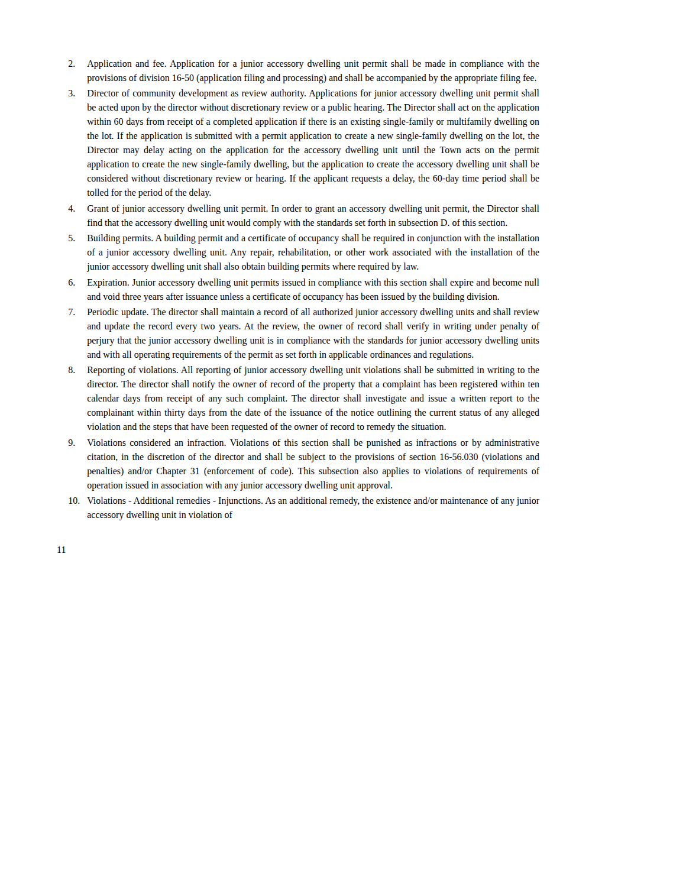2. Application and fee. Application for a junior accessory dwelling unit permit shall be made in compliance with the provisions of division 16-50 (application filing and processing) and shall be accompanied by the appropriate filing fee.
3. Director of community development as review authority. Applications for junior accessory dwelling unit permit shall be acted upon by the director without discretionary review or a public hearing. The Director shall act on the application within 60 days from receipt of a completed application if there is an existing single-family or multifamily dwelling on the lot. If the application is submitted with a permit application to create a new single-family dwelling on the lot, the Director may delay acting on the application for the accessory dwelling unit until the Town acts on the permit application to create the new single-family dwelling, but the application to create the accessory dwelling unit shall be considered without discretionary review or hearing. If the applicant requests a delay, the 60-day time period shall be tolled for the period of the delay.
4. Grant of junior accessory dwelling unit permit. In order to grant an accessory dwelling unit permit, the Director shall find that the accessory dwelling unit would comply with the standards set forth in subsection D. of this section.
5. Building permits. A building permit and a certificate of occupancy shall be required in conjunction with the installation of a junior accessory dwelling unit. Any repair, rehabilitation, or other work associated with the installation of the junior accessory dwelling unit shall also obtain building permits where required by law.
6. Expiration. Junior accessory dwelling unit permits issued in compliance with this section shall expire and become null and void three years after issuance unless a certificate of occupancy has been issued by the building division.
7. Periodic update. The director shall maintain a record of all authorized junior accessory dwelling units and shall review and update the record every two years. At the review, the owner of record shall verify in writing under penalty of perjury that the junior accessory dwelling unit is in compliance with the standards for junior accessory dwelling units and with all operating requirements of the permit as set forth in applicable ordinances and regulations.
8. Reporting of violations. All reporting of junior accessory dwelling unit violations shall be submitted in writing to the director. The director shall notify the owner of record of the property that a complaint has been registered within ten calendar days from receipt of any such complaint. The director shall investigate and issue a written report to the complainant within thirty days from the date of the issuance of the notice outlining the current status of any alleged violation and the steps that have been requested of the owner of record to remedy the situation.
9. Violations considered an infraction. Violations of this section shall be punished as infractions or by administrative citation, in the discretion of the director and shall be subject to the provisions of section 16-56.030 (violations and penalties) and/or Chapter 31 (enforcement of code). This subsection also applies to violations of requirements of operation issued in association with any junior accessory dwelling unit approval.
10. Violations - Additional remedies - Injunctions. As an additional remedy, the existence and/or maintenance of any junior accessory dwelling unit in violation of
11